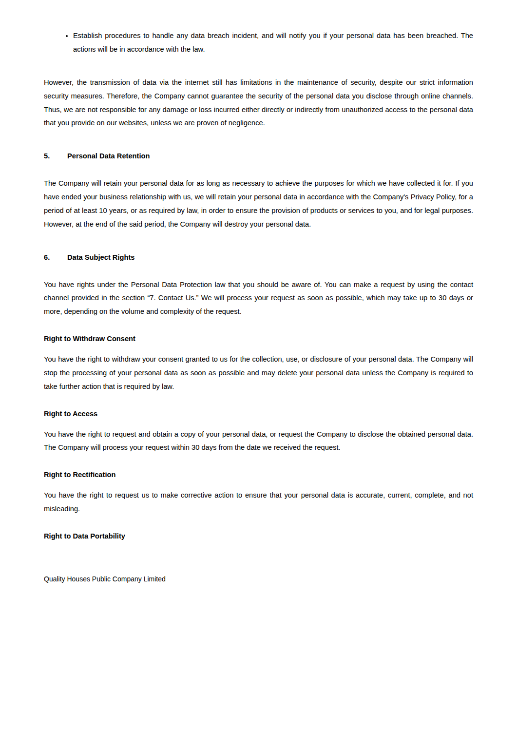Establish procedures to handle any data breach incident, and will notify you if your personal data has been breached. The actions will be in accordance with the law.
However, the transmission of data via the internet still has limitations in the maintenance of security, despite our strict information security measures. Therefore, the Company cannot guarantee the security of the personal data you disclose through online channels. Thus, we are not responsible for any damage or loss incurred either directly or indirectly from unauthorized access to the personal data that you provide on our websites, unless we are proven of negligence.
5. Personal Data Retention
The Company will retain your personal data for as long as necessary to achieve the purposes for which we have collected it for. If you have ended your business relationship with us, we will retain your personal data in accordance with the Company's Privacy Policy, for a period of at least 10 years, or as required by law, in order to ensure the provision of products or services to you, and for legal purposes. However, at the end of the said period, the Company will destroy your personal data.
6. Data Subject Rights
You have rights under the Personal Data Protection law that you should be aware of. You can make a request by using the contact channel provided in the section “7. Contact Us.” We will process your request as soon as possible, which may take up to 30 days or more, depending on the volume and complexity of the request.
Right to Withdraw Consent
You have the right to withdraw your consent granted to us for the collection, use, or disclosure of your personal data. The Company will stop the processing of your personal data as soon as possible and may delete your personal data unless the Company is required to take further action that is required by law.
Right to Access
You have the right to request and obtain a copy of your personal data, or request the Company to disclose the obtained personal data. The Company will process your request within 30 days from the date we received the request.
Right to Rectification
You have the right to request us to make corrective action to ensure that your personal data is accurate, current, complete, and not misleading.
Right to Data Portability
Quality Houses Public Company Limited